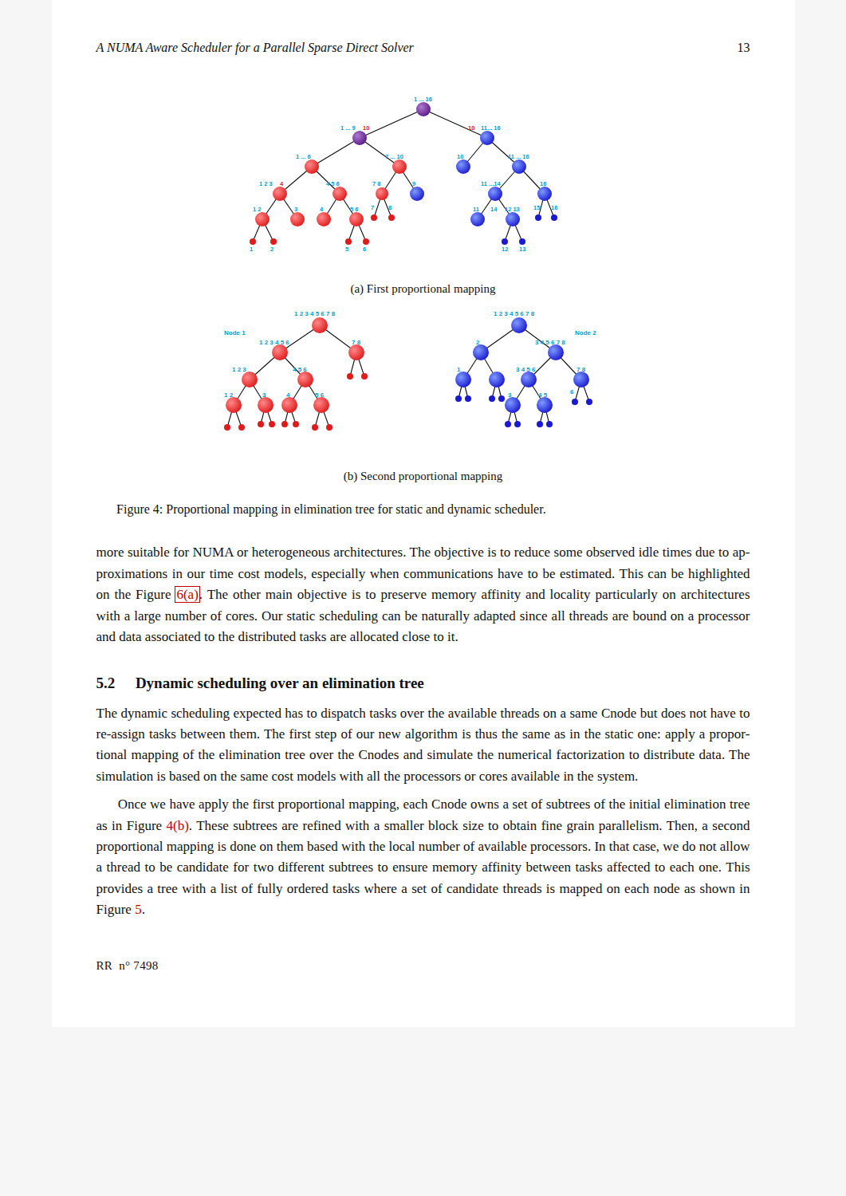A NUMA Aware Scheduler for a Parallel Sparse Direct Solver 13
1 ... 16 1 ... 9 10 10 11... 16 1 ... 6 7 ... 10 10 11 ... 16 1 2 3 4 4 5 6 7 8 9 11 ...14 16 1 2 3 4 5 6 7 8 11 12 13 15 16 1 2 5 6 12 13 14
(a) First proportional mapping
1 2 3 4 5 6 7 8 Node 1 1 2 3 4 5 6 7 8 1 2 3 4 5 6 1 2 3 4 5 6 1 2 3 4 5 6 7 8 Node 2 2 3 4 5 6 7 8 1 3 4 5 6 7 8 3 4 5 6
(b) Second proportional mapping
Figure 4: Proportional mapping in elimination tree for static and dynamic scheduler.
more suitable for NUMA or heterogeneous architectures. The objective is to reduce some observed idle times due to approximations in our time cost models, especially when communications have to be estimated. This can be highlighted on the Figure 6(a). The other main objective is to preserve memory affinity and locality particularly on architectures with a large number of cores. Our static scheduling can be naturally adapted since all threads are bound on a processor and data associated to the distributed tasks are allocated close to it.
5.2 Dynamic scheduling over an elimination tree
The dynamic scheduling expected has to dispatch tasks over the available threads on a same Cnode but does not have to re-assign tasks between them. The first step of our new algorithm is thus the same as in the static one: apply a proportional mapping of the elimination tree over the Cnodes and simulate the numerical factorization to distribute data. The simulation is based on the same cost models with all the processors or cores available in the system.
Once we have apply the first proportional mapping, each Cnode owns a set of subtrees of the initial elimination tree as in Figure 4(b). These subtrees are refined with a smaller block size to obtain fine grain parallelism. Then, a second proportional mapping is done on them based with the local number of available processors. In that case, we do not allow a thread to be candidate for two different subtrees to ensure memory affinity between tasks affected to each one. This provides a tree with a list of fully ordered tasks where a set of candidate threads is mapped on each node as shown in Figure 5.
RR n° 7498